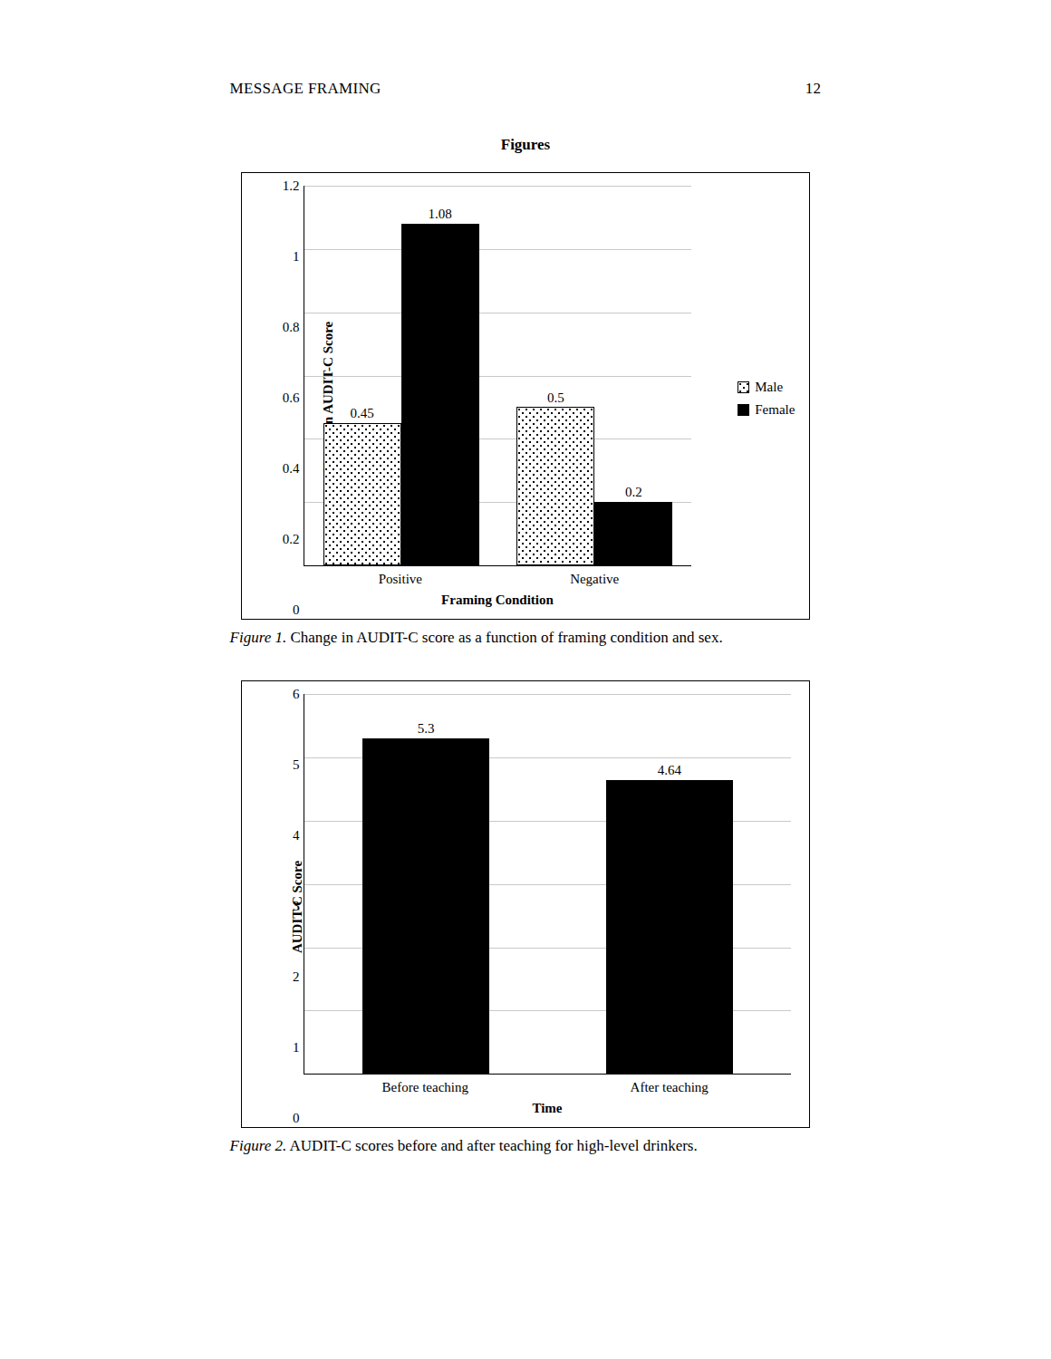Message Framing 12
Figures
Change in AUDIT-C Score
1.2 1 0.8 0.6 0.4 0.2 0
0.45
1.08
0.5
0.2
Positive
Negative
Framing Condition
Male
Female
Figure 1. Change in AUDIT-C score as a function of framing condition and sex.
AUDIT-C Score
6 5 4 3 2 1 0
5.3
4.64
Before teaching
After teaching
Time
Figure 2. AUDIT-C scores before and after teaching for high-level drinkers.